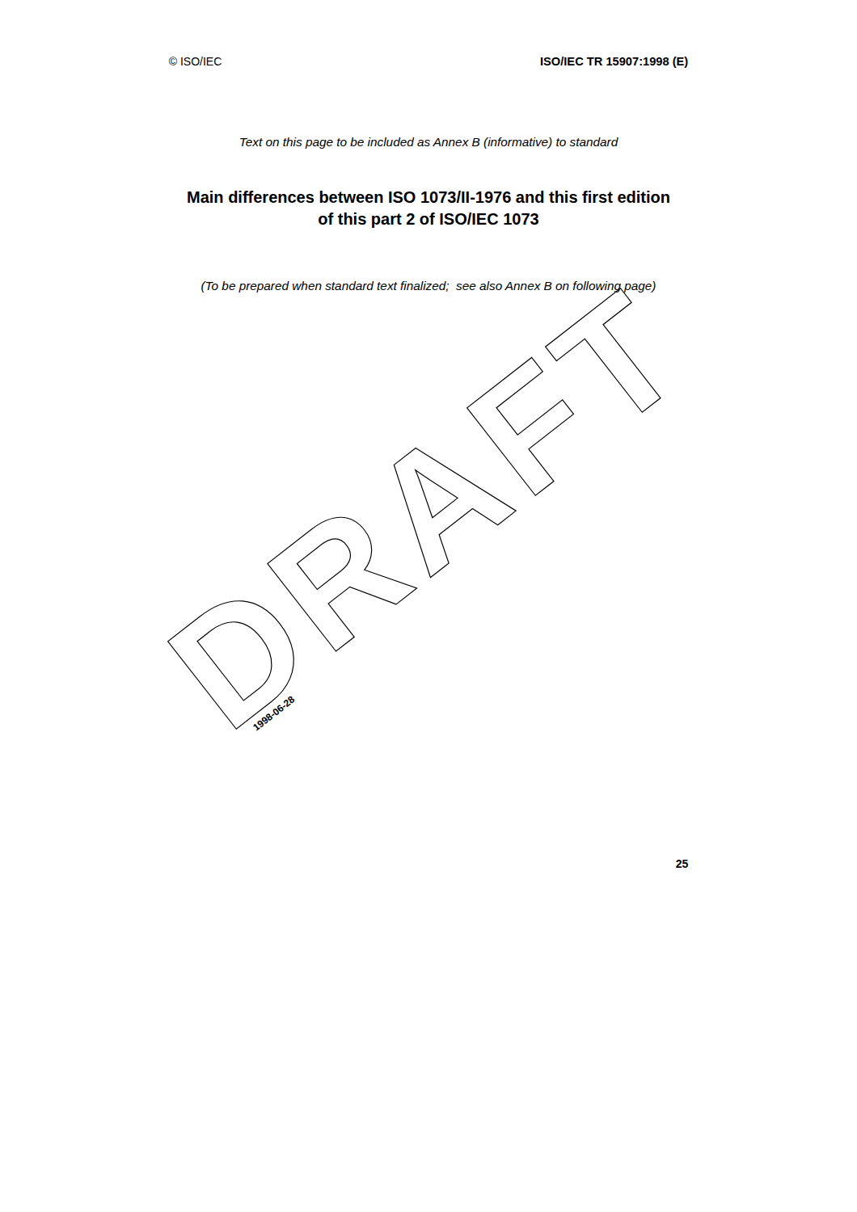DRAFT
1998-06-28
© ISO/IEC
ISO/IEC TR 15907:1998 (E)
Text on this page to be included as Annex B (informative) to standard
Main differences between ISO 1073/II-1976 and this first edition
of this part 2 of ISO/IEC 1073
(To be prepared when standard text finalized; see also Annex B on following page)
25